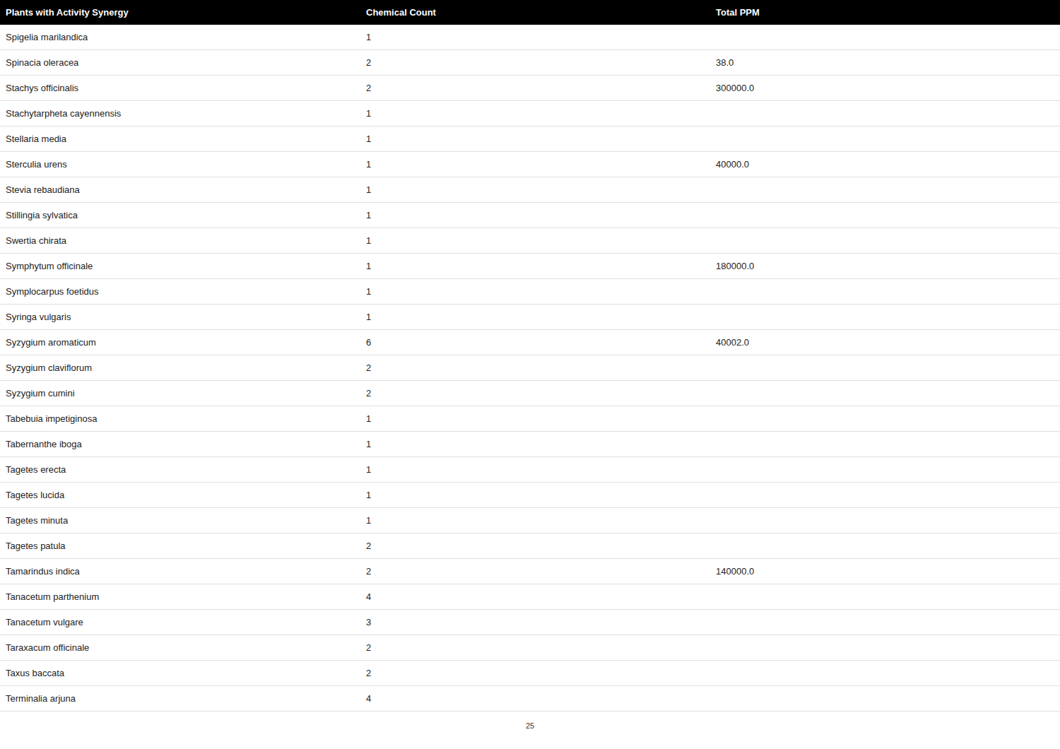| Plants with Activity Synergy | Chemical Count | Total PPM |
| --- | --- | --- |
| Spigelia marilandica | 1 | |
| Spinacia oleracea | 2 | 38.0 |
| Stachys officinalis | 2 | 300000.0 |
| Stachytarpheta cayennensis | 1 | |
| Stellaria media | 1 | |
| Sterculia urens | 1 | 40000.0 |
| Stevia rebaudiana | 1 | |
| Stillingia sylvatica | 1 | |
| Swertia chirata | 1 | |
| Symphytum officinale | 1 | 180000.0 |
| Symplocarpus foetidus | 1 | |
| Syringa vulgaris | 1 | |
| Syzygium aromaticum | 6 | 40002.0 |
| Syzygium claviflorum | 2 | |
| Syzygium cumini | 2 | |
| Tabebuia impetiginosa | 1 | |
| Tabernanthe iboga | 1 | |
| Tagetes erecta | 1 | |
| Tagetes lucida | 1 | |
| Tagetes minuta | 1 | |
| Tagetes patula | 2 | |
| Tamarindus indica | 2 | 140000.0 |
| Tanacetum parthenium | 4 | |
| Tanacetum vulgare | 3 | |
| Taraxacum officinale | 2 | |
| Taxus baccata | 2 | |
| Terminalia arjuna | 4 | |
25